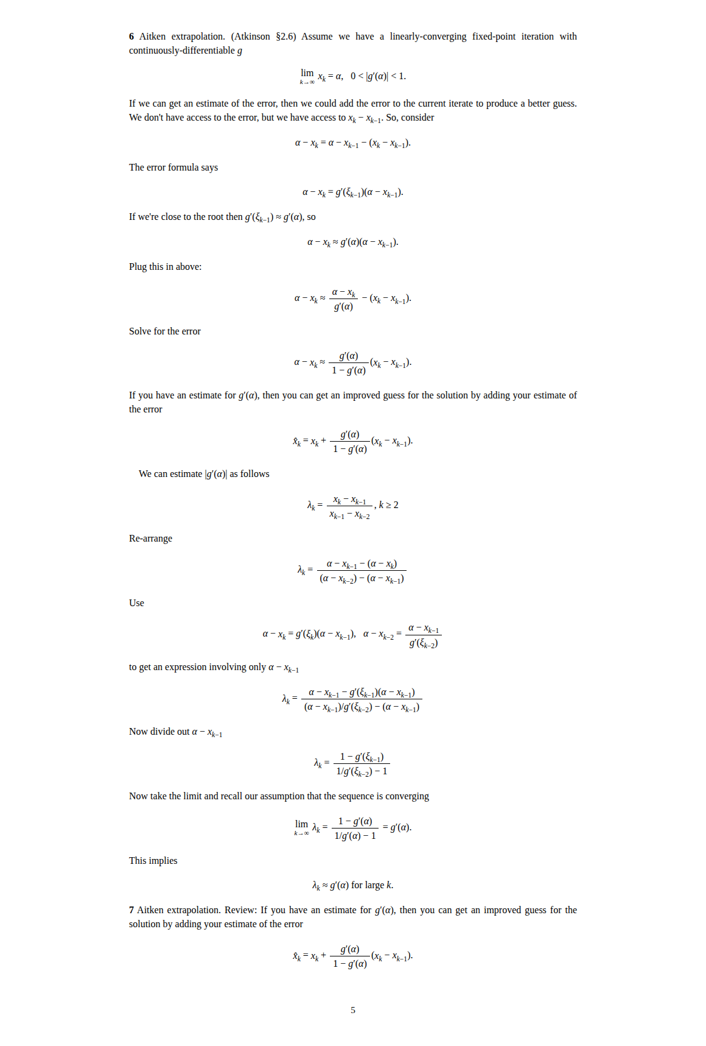6 Aitken extrapolation. (Atkinson §2.6) Assume we have a linearly-converging fixed-point iteration with continuously-differentiable g
lim k→∞xk = α, 0 < |g′(α)| < 1.
If we can get an estimate of the error, then we could add the error to the current iterate to produce a better guess. We don't have access to the error, but we have access to xk − xk−1. So, consider
α − xk = α − xk−1 − (xk − xk−1).
The error formula says
α − xk = g′(ξk−1)(α − xk−1).
If we're close to the root then g′(ξk−1) ≈ g′(α), so
α − xk ≈ g′(α)(α − xk−1).
Plug this in above:
α − xk ≈ α − xk g′(α) − (xk − xk−1).
Solve for the error
α − xk ≈ g′(α) 1 − g′(α)(xk − xk−1).
If you have an estimate for g′(α), then you can get an improved guess for the solution by adding your estimate of the error
x̂k = xk + g′(α) 1 − g′(α)(xk − xk−1).
We can estimate |g′(α)| as follows
λk = xk − xk−1 xk−1 − xk−2, k ≥ 2
Re-arrange
λk = α − xk−1 − (α − xk)(α − xk−2) − (α − xk−1)
Use
α − xk = g′(ξk)(α − xk−1), α − xk−2 = α − xk−1 g′(ξk−2)
to get an expression involving only α − xk−1
λk = α − xk−1 − g′(ξk−1)(α − xk−1)(α − xk−1)/g′(ξk−2) − (α − xk−1)
Now divide out α − xk−1
λk = 1 − g′(ξk−1) 1/g′(ξk−2) − 1
Now take the limit and recall our assumption that the sequence is converging
lim k→∞λk = 1 − g′(α) 1/g′(α) − 1 = g′(α).
This implies
λk ≈ g′(α) for large k.
7 Aitken extrapolation. Review: If you have an estimate for g′(α), then you can get an improved guess for the solution by adding your estimate of the error
x̂k = xk + g′(α) 1 − g′(α)(xk − xk−1).
5